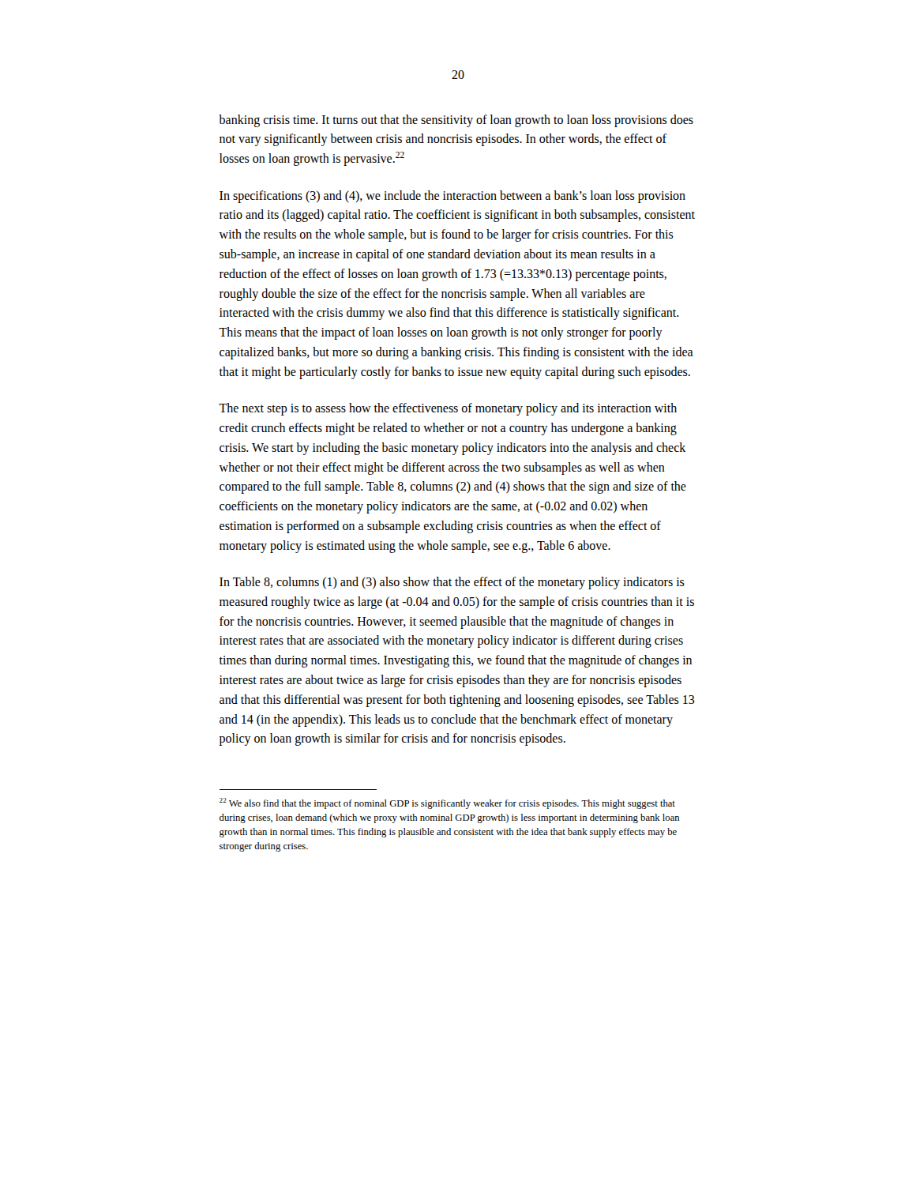20
banking crisis time. It turns out that the sensitivity of loan growth to loan loss provisions does not vary significantly between crisis and noncrisis episodes. In other words, the effect of losses on loan growth is pervasive.22
In specifications (3) and (4), we include the interaction between a bank’s loan loss provision ratio and its (lagged) capital ratio. The coefficient is significant in both subsamples, consistent with the results on the whole sample, but is found to be larger for crisis countries. For this sub-sample, an increase in capital of one standard deviation about its mean results in a reduction of the effect of losses on loan growth of 1.73 (=13.33*0.13) percentage points, roughly double the size of the effect for the noncrisis sample. When all variables are interacted with the crisis dummy we also find that this difference is statistically significant. This means that the impact of loan losses on loan growth is not only stronger for poorly capitalized banks, but more so during a banking crisis. This finding is consistent with the idea that it might be particularly costly for banks to issue new equity capital during such episodes.
The next step is to assess how the effectiveness of monetary policy and its interaction with credit crunch effects might be related to whether or not a country has undergone a banking crisis. We start by including the basic monetary policy indicators into the analysis and check whether or not their effect might be different across the two subsamples as well as when compared to the full sample. Table 8, columns (2) and (4) shows that the sign and size of the coefficients on the monetary policy indicators are the same, at (-0.02 and 0.02) when estimation is performed on a subsample excluding crisis countries as when the effect of monetary policy is estimated using the whole sample, see e.g., Table 6 above.
In Table 8, columns (1) and (3) also show that the effect of the monetary policy indicators is measured roughly twice as large (at -0.04 and 0.05) for the sample of crisis countries than it is for the noncrisis countries. However, it seemed plausible that the magnitude of changes in interest rates that are associated with the monetary policy indicator is different during crises times than during normal times. Investigating this, we found that the magnitude of changes in interest rates are about twice as large for crisis episodes than they are for noncrisis episodes and that this differential was present for both tightening and loosening episodes, see Tables 13 and 14 (in the appendix). This leads us to conclude that the benchmark effect of monetary policy on loan growth is similar for crisis and for noncrisis episodes.
22 We also find that the impact of nominal GDP is significantly weaker for crisis episodes. This might suggest that during crises, loan demand (which we proxy with nominal GDP growth) is less important in determining bank loan growth than in normal times. This finding is plausible and consistent with the idea that bank supply effects may be stronger during crises.